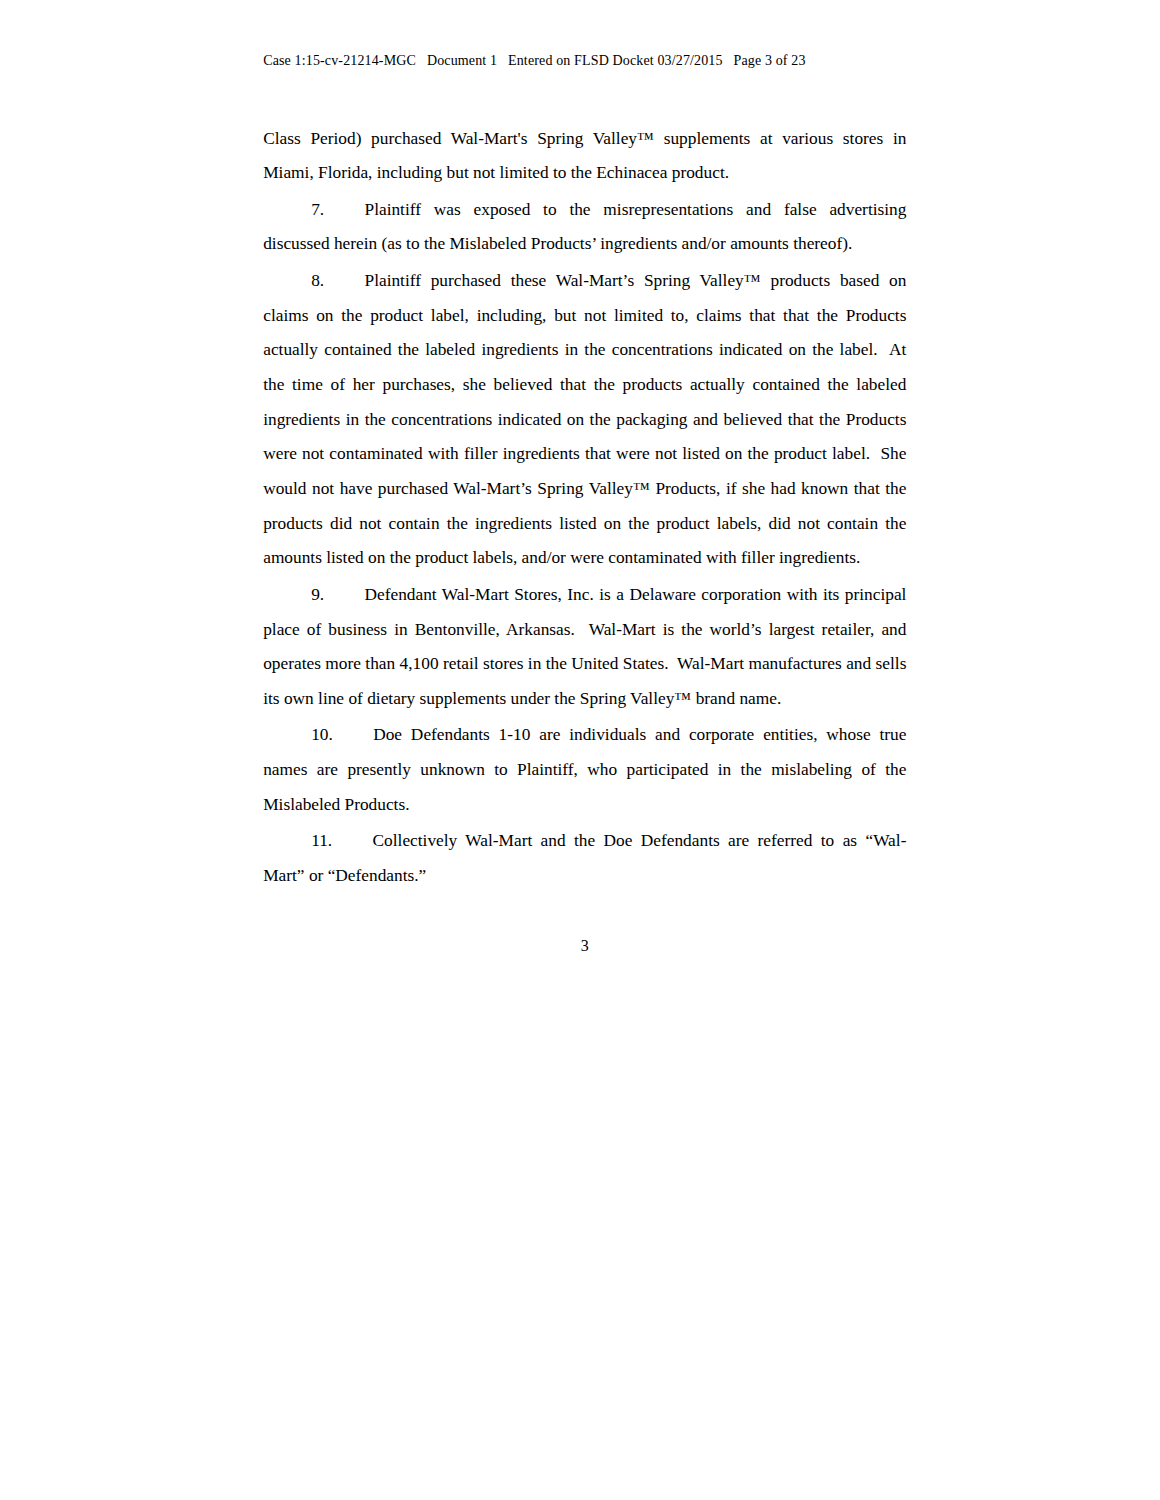Case 1:15-cv-21214-MGC Document 1 Entered on FLSD Docket 03/27/2015 Page 3 of 23
Class Period) purchased Wal-Mart's Spring Valley™ supplements at various stores in Miami, Florida, including but not limited to the Echinacea product.
7. Plaintiff was exposed to the misrepresentations and false advertising discussed herein (as to the Mislabeled Products’ ingredients and/or amounts thereof).
8. Plaintiff purchased these Wal-Mart’s Spring Valley™ products based on claims on the product label, including, but not limited to, claims that that the Products actually contained the labeled ingredients in the concentrations indicated on the label. At the time of her purchases, she believed that the products actually contained the labeled ingredients in the concentrations indicated on the packaging and believed that the Products were not contaminated with filler ingredients that were not listed on the product label. She would not have purchased Wal-Mart’s Spring Valley™ Products, if she had known that the products did not contain the ingredients listed on the product labels, did not contain the amounts listed on the product labels, and/or were contaminated with filler ingredients.
9. Defendant Wal-Mart Stores, Inc. is a Delaware corporation with its principal place of business in Bentonville, Arkansas. Wal-Mart is the world’s largest retailer, and operates more than 4,100 retail stores in the United States. Wal-Mart manufactures and sells its own line of dietary supplements under the Spring Valley™ brand name.
10. Doe Defendants 1-10 are individuals and corporate entities, whose true names are presently unknown to Plaintiff, who participated in the mislabeling of the Mislabeled Products.
11. Collectively Wal-Mart and the Doe Defendants are referred to as “Wal-Mart” or “Defendants.”
3